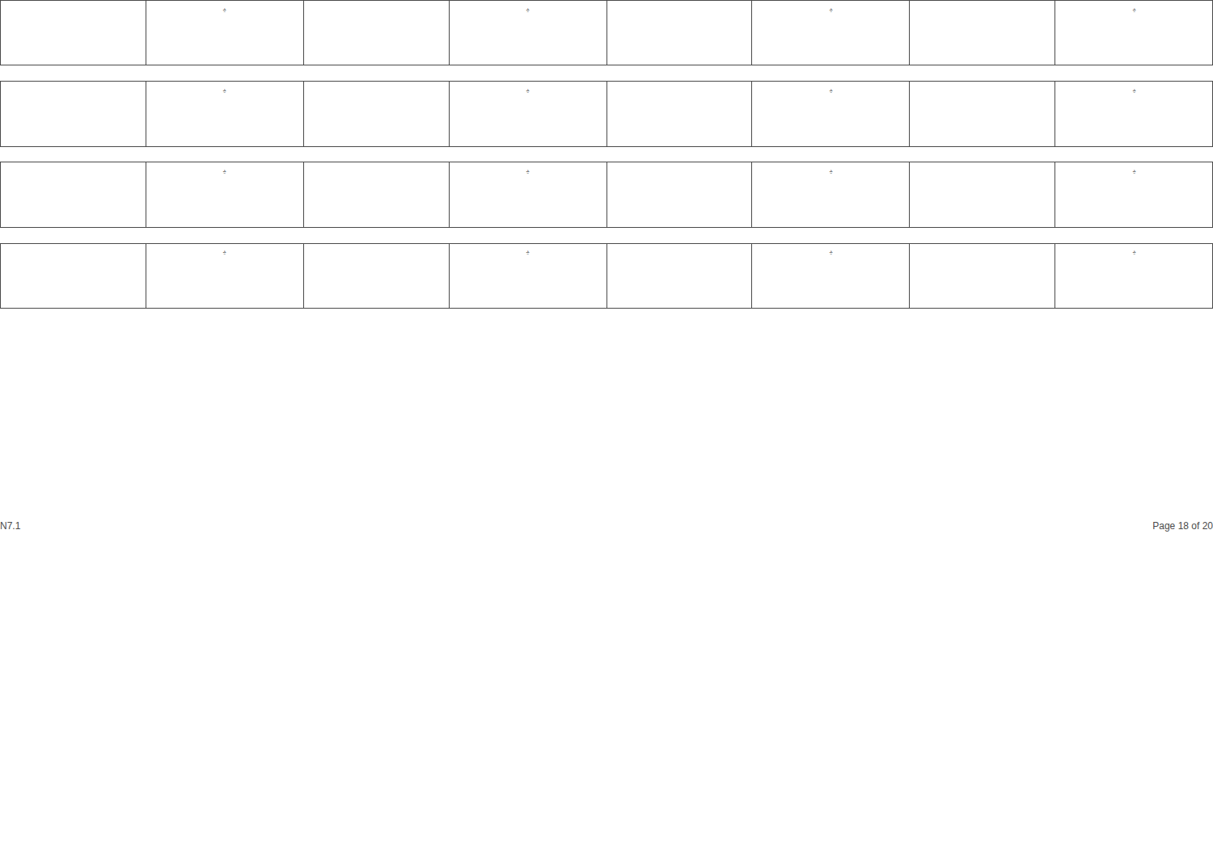| ﯿ | | ﯿ | | ﯿ | | ﯿ | |
| ﯿ | | ﯿ | | ﯿ | | ﯿ | |
| ﯿ | | ﯿ | | ﯿ | | ﯿ | |
| ﯿ | | ﯿ | | ﯿ | | ﯿ | |
Page 18 of 20 N7.1